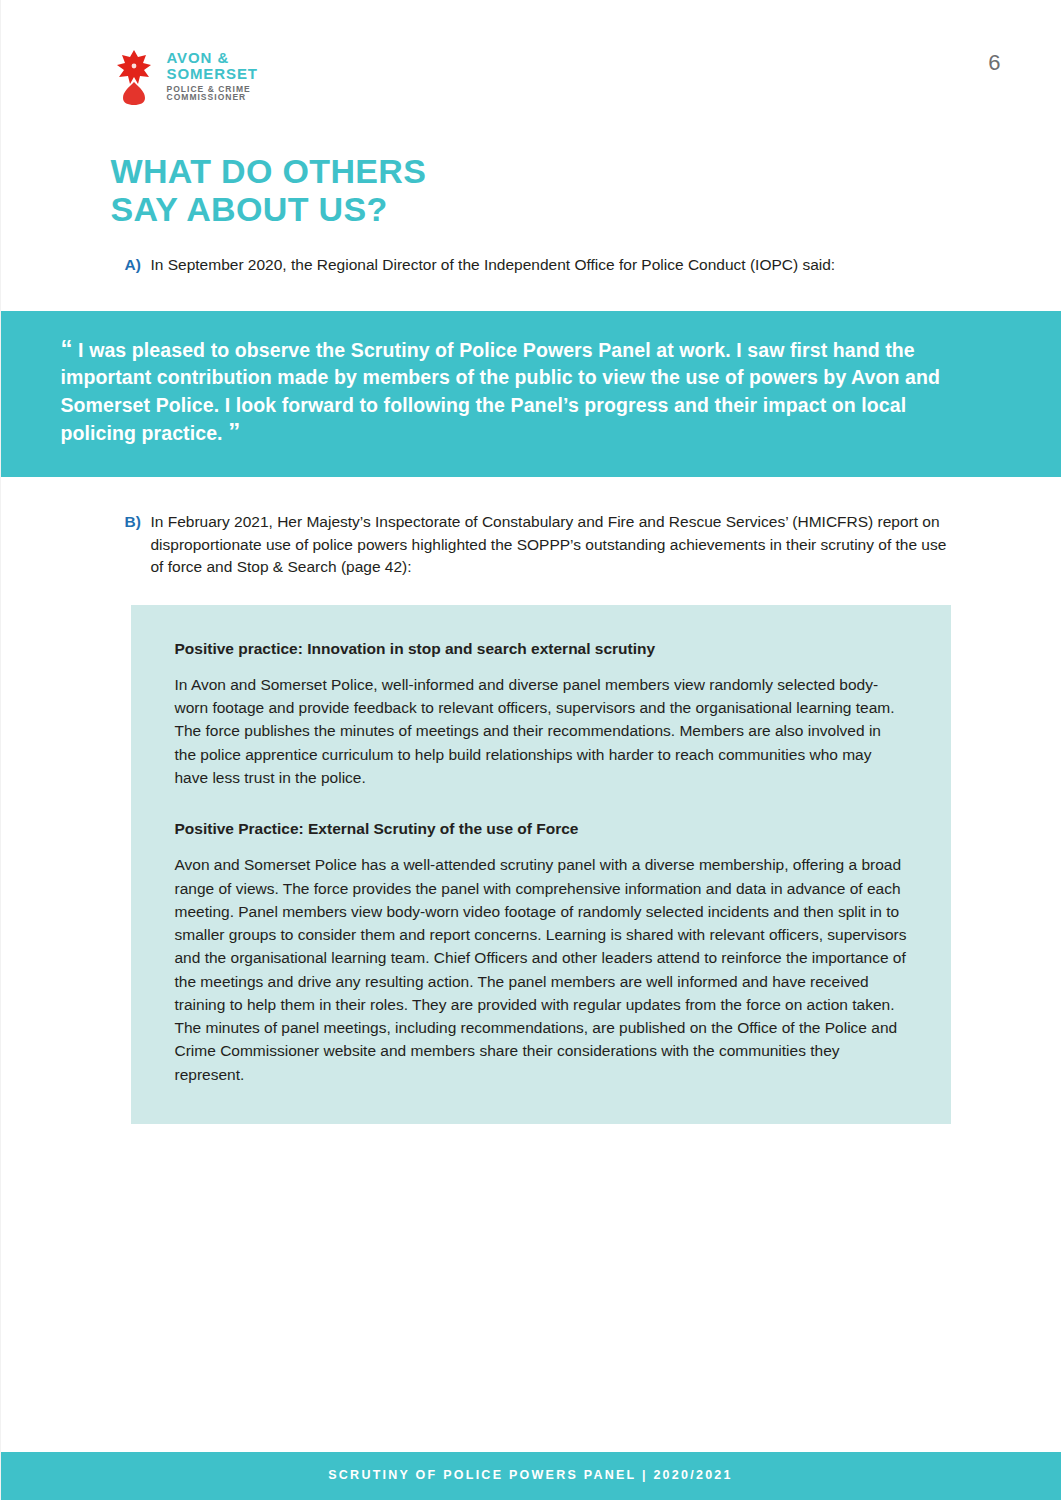AVON &
SOMERSET
POLICE & CRIME
COMMISSIONER
6
What do others
say about us?
A) In September 2020, the Regional Director of the Independent Office for Police Conduct (IOPC) said:
“ I was pleased to observe the Scrutiny of Police Powers Panel at work. I saw first hand the important contribution made by members of the public to view the use of powers by Avon and Somerset Police. I look forward to following the Panel’s progress and their impact on local policing practice. ”
B) In February 2021, Her Majesty’s Inspectorate of Constabulary and Fire and Rescue Services’ (HMICFRS) report on disproportionate use of police powers highlighted the SOPPP’s outstanding achievements in their scrutiny of the use of force and Stop & Search (page 42):
Positive practice: Innovation in stop and search external scrutiny
In Avon and Somerset Police, well-informed and diverse panel members view randomly selected body-worn footage and provide feedback to relevant officers, supervisors and the organisational learning team. The force publishes the minutes of meetings and their recommendations. Members are also involved in the police apprentice curriculum to help build relationships with harder to reach communities who may have less trust in the police.
Positive Practice: External Scrutiny of the use of Force
Avon and Somerset Police has a well-attended scrutiny panel with a diverse membership, offering a broad range of views. The force provides the panel with comprehensive information and data in advance of each meeting. Panel members view body-worn video footage of randomly selected incidents and then split in to smaller groups to consider them and report concerns. Learning is shared with relevant officers, supervisors and the organisational learning team. Chief Officers and other leaders attend to reinforce the importance of the meetings and drive any resulting action. The panel members are well informed and have received training to help them in their roles. They are provided with regular updates from the force on action taken. The minutes of panel meetings, including recommendations, are published on the Office of the Police and Crime Commissioner website and members share their considerations with the communities they represent.
SCRUTINY OF POLICE POWERS PANEL | 2020/2021